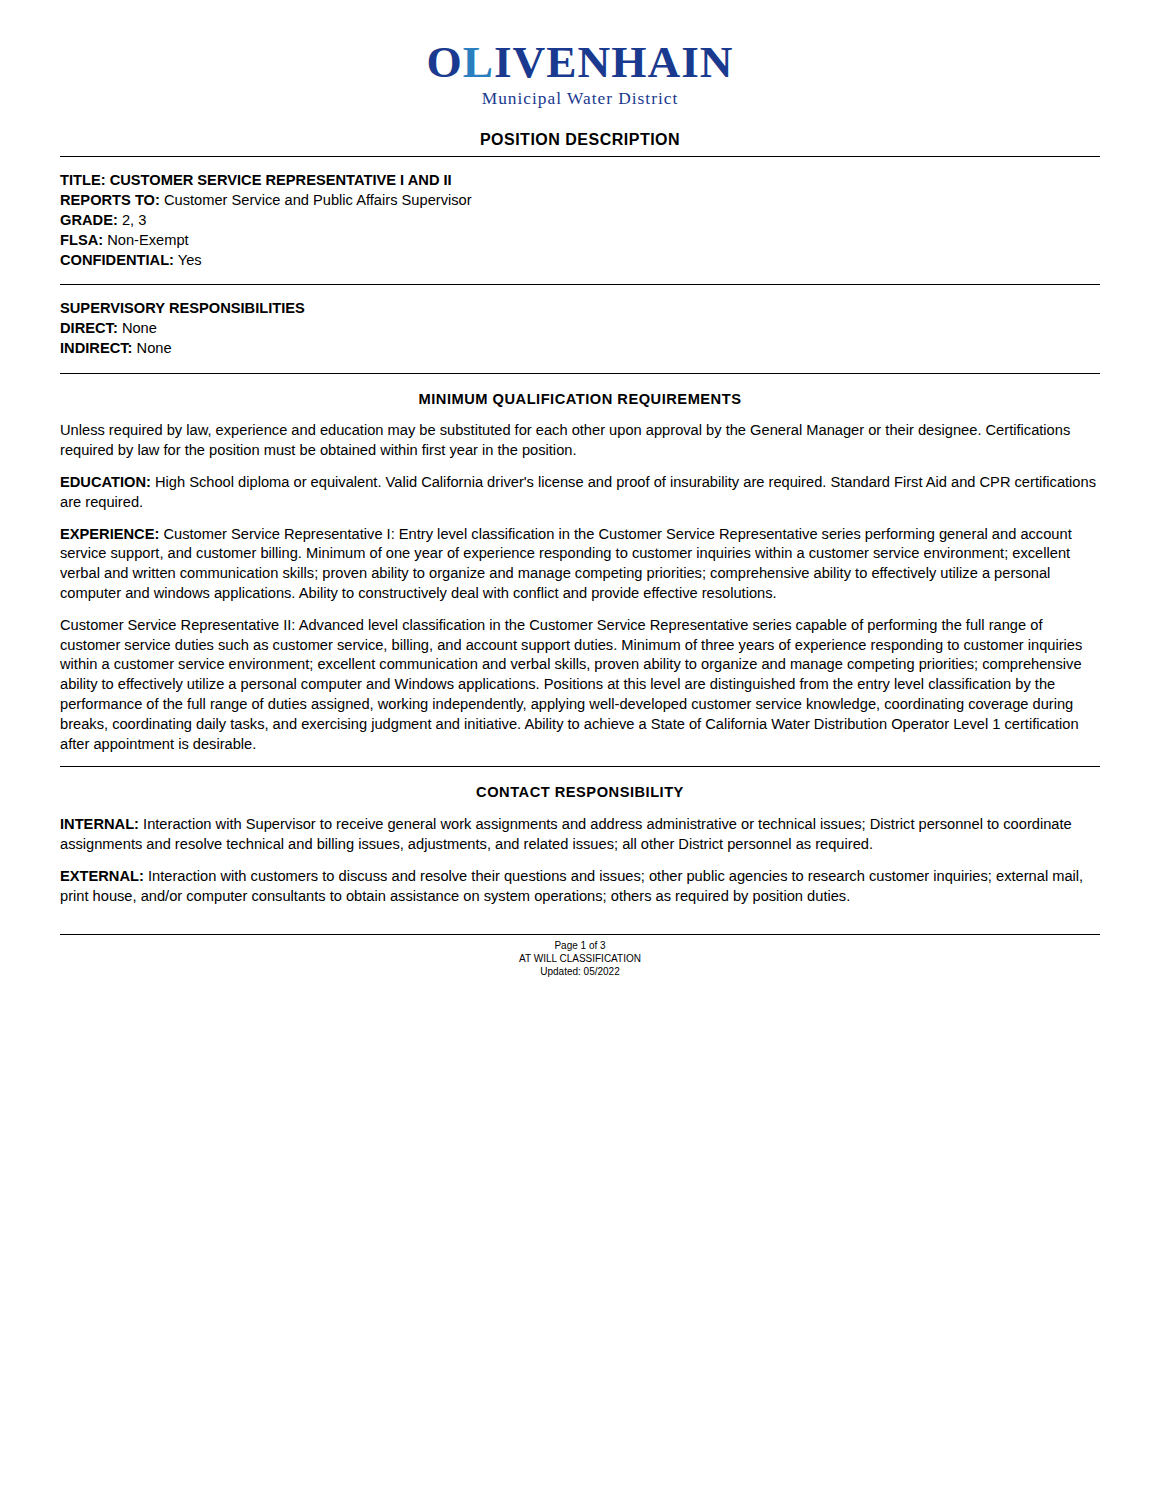OLIVENHAIN
Municipal Water District
POSITION DESCRIPTION
TITLE: CUSTOMER SERVICE REPRESENTATIVE I AND II
REPORTS TO: Customer Service and Public Affairs Supervisor
GRADE: 2, 3
FLSA: Non-Exempt
CONFIDENTIAL: Yes
SUPERVISORY RESPONSIBILITIES
DIRECT: None
INDIRECT: None
MINIMUM QUALIFICATION REQUIREMENTS
Unless required by law, experience and education may be substituted for each other upon approval by the General Manager or their designee. Certifications required by law for the position must be obtained within first year in the position.
EDUCATION: High School diploma or equivalent. Valid California driver's license and proof of insurability are required. Standard First Aid and CPR certifications are required.
EXPERIENCE: Customer Service Representative I: Entry level classification in the Customer Service Representative series performing general and account service support, and customer billing. Minimum of one year of experience responding to customer inquiries within a customer service environment; excellent verbal and written communication skills; proven ability to organize and manage competing priorities; comprehensive ability to effectively utilize a personal computer and windows applications. Ability to constructively deal with conflict and provide effective resolutions.
Customer Service Representative II: Advanced level classification in the Customer Service Representative series capable of performing the full range of customer service duties such as customer service, billing, and account support duties. Minimum of three years of experience responding to customer inquiries within a customer service environment; excellent communication and verbal skills, proven ability to organize and manage competing priorities; comprehensive ability to effectively utilize a personal computer and Windows applications. Positions at this level are distinguished from the entry level classification by the performance of the full range of duties assigned, working independently, applying well-developed customer service knowledge, coordinating coverage during breaks, coordinating daily tasks, and exercising judgment and initiative. Ability to achieve a State of California Water Distribution Operator Level 1 certification after appointment is desirable.
CONTACT RESPONSIBILITY
INTERNAL: Interaction with Supervisor to receive general work assignments and address administrative or technical issues; District personnel to coordinate assignments and resolve technical and billing issues, adjustments, and related issues; all other District personnel as required.
EXTERNAL: Interaction with customers to discuss and resolve their questions and issues; other public agencies to research customer inquiries; external mail, print house, and/or computer consultants to obtain assistance on system operations; others as required by position duties.
Page 1 of 3
AT WILL CLASSIFICATION
Updated: 05/2022